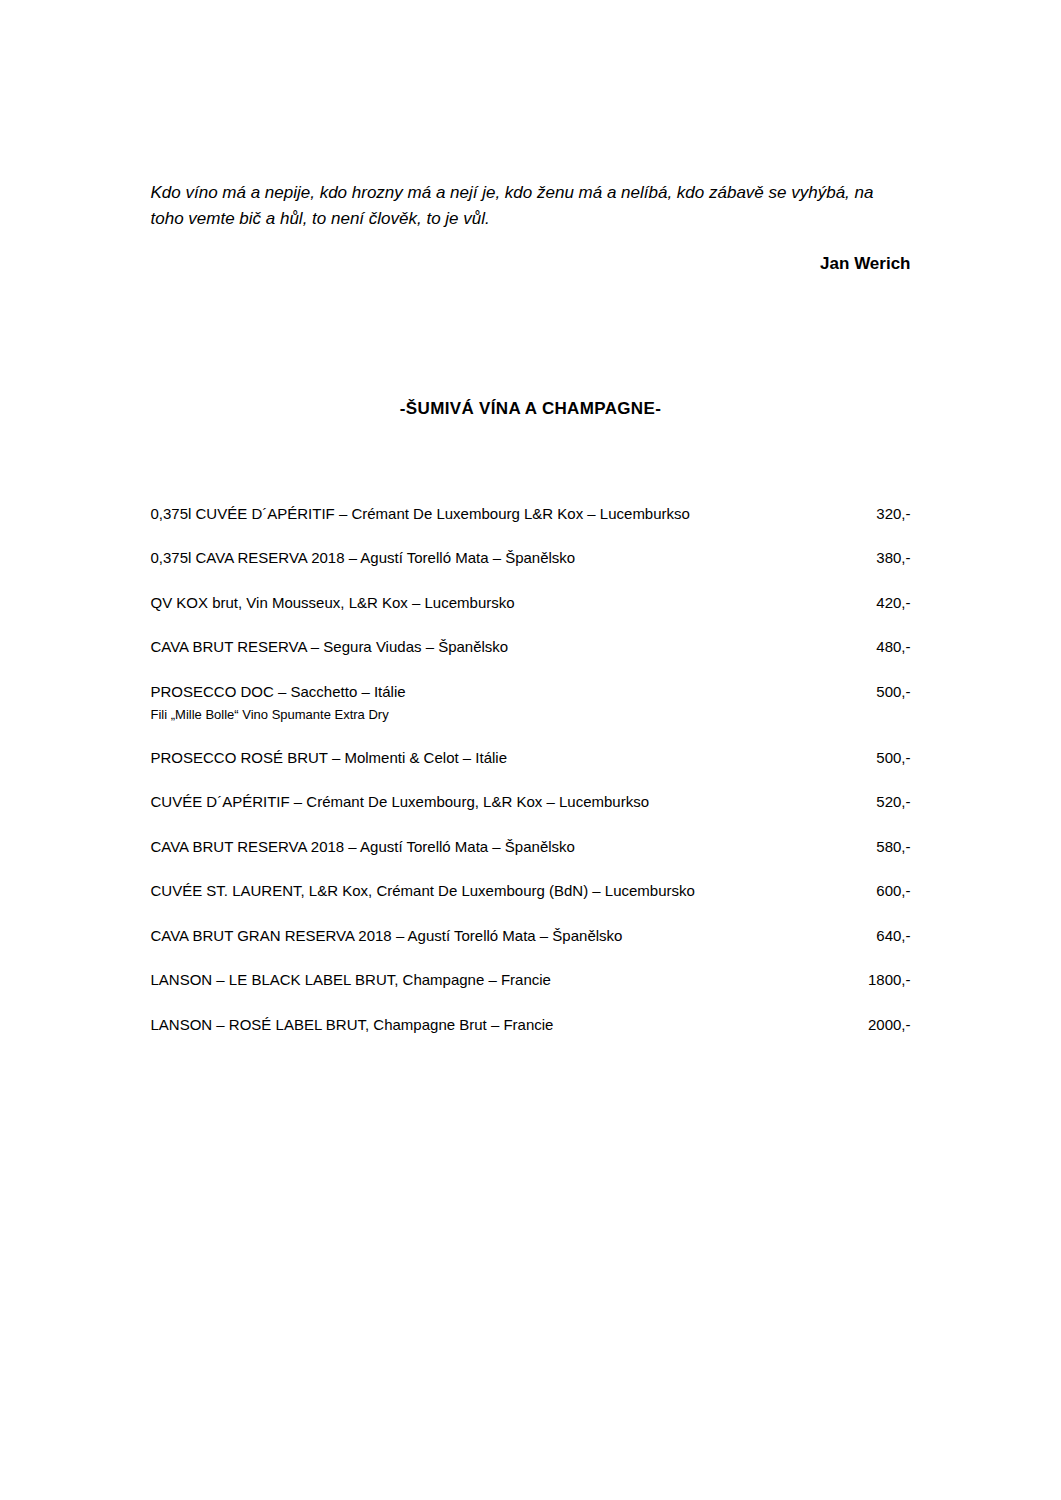Kdo víno má a nepije, kdo hrozny má a nejí je, kdo ženu má a nelíbá, kdo zábavě se vyhýbá, na toho vemte bič a hůl, to není člověk, to je vůl.
Jan Werich
-ŠUMIVÁ VÍNA A CHAMPAGNE-
| 0,375l CUVÉE D´APÉRITIF – Crémant De Luxembourg L&R Kox – Lucemburkso | 320,- |
| 0,375l CAVA RESERVA 2018 – Agustí Torelló Mata – Španělsko | 380,- |
| QV KOX brut, Vin Mousseux, L&R Kox – Lucembursko | 420,- |
| CAVA BRUT RESERVA – Segura Viudas – Španělsko | 480,- |
| PROSECCO DOC – Sacchetto – Itálie Fili „Mille Bolle“ Vino Spumante Extra Dry | 500,- |
| PROSECCO ROSÉ BRUT – Molmenti & Celot – Itálie | 500,- |
| CUVÉE D´APÉRITIF – Crémant De Luxembourg, L&R Kox – Lucemburkso | 520,- |
| CAVA BRUT RESERVA 2018 – Agustí Torelló Mata – Španělsko | 580,- |
| CUVÉE ST. LAURENT, L&R Kox, Crémant De Luxembourg (BdN) – Lucembursko | 600,- |
| CAVA BRUT GRAN RESERVA 2018 – Agustí Torelló Mata – Španělsko | 640,- |
| LANSON – LE BLACK LABEL BRUT, Champagne – Francie | 1800,- |
| LANSON – ROSÉ LABEL BRUT, Champagne Brut – Francie | 2000,- |